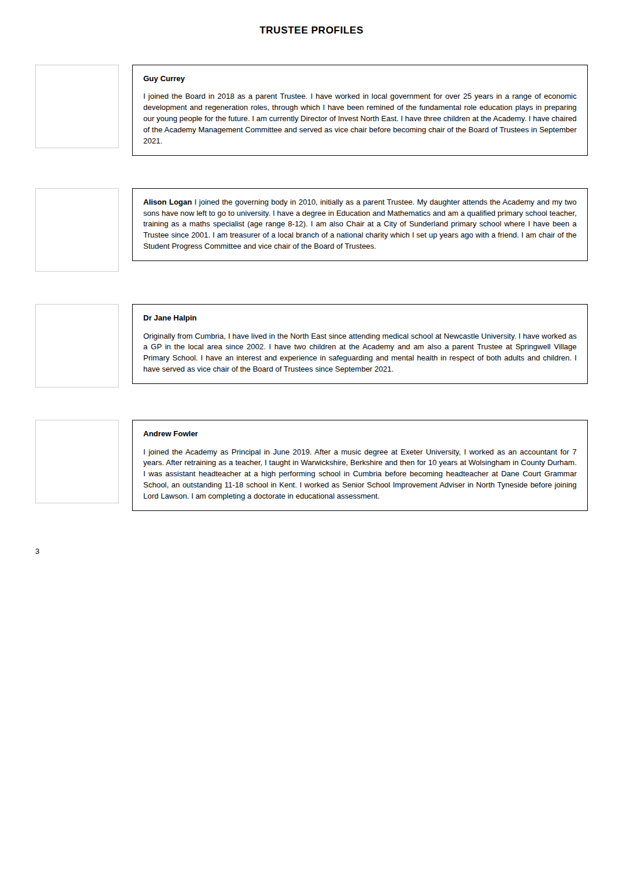TRUSTEE PROFILES
Guy Currey
I joined the Board in 2018 as a parent Trustee. I have worked in local government for over 25 years in a range of economic development and regeneration roles, through which I have been remined of the fundamental role education plays in preparing our young people for the future. I am currently Director of Invest North East. I have three children at the Academy. I have chaired of the Academy Management Committee and served as vice chair before becoming chair of the Board of Trustees in September 2021.
Alison Logan I joined the governing body in 2010, initially as a parent Trustee. My daughter attends the Academy and my two sons have now left to go to university. I have a degree in Education and Mathematics and am a qualified primary school teacher, training as a maths specialist (age range 8-12). I am also Chair at a City of Sunderland primary school where I have been a Trustee since 2001. I am treasurer of a local branch of a national charity which I set up years ago with a friend. I am chair of the Student Progress Committee and vice chair of the Board of Trustees.
Dr Jane Halpin
Originally from Cumbria, I have lived in the North East since attending medical school at Newcastle University. I have worked as a GP in the local area since 2002. I have two children at the Academy and am also a parent Trustee at Springwell Village Primary School. I have an interest and experience in safeguarding and mental health in respect of both adults and children. I have served as vice chair of the Board of Trustees since September 2021.
Andrew Fowler
I joined the Academy as Principal in June 2019. After a music degree at Exeter University, I worked as an accountant for 7 years. After retraining as a teacher, I taught in Warwickshire, Berkshire and then for 10 years at Wolsingham in County Durham. I was assistant headteacher at a high performing school in Cumbria before becoming headteacher at Dane Court Grammar School, an outstanding 11-18 school in Kent. I worked as Senior School Improvement Adviser in North Tyneside before joining Lord Lawson. I am completing a doctorate in educational assessment.
3